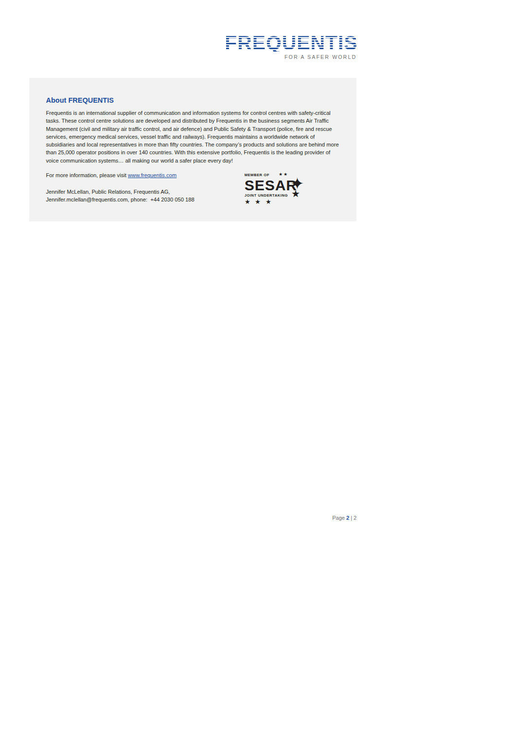FREQUENTIS
FOR A SAFER WORLD
About FREQUENTIS
Frequentis is an international supplier of communication and information systems for control centres with safety-critical tasks. These control centre solutions are developed and distributed by Frequentis in the business segments Air Traffic Management (civil and military air traffic control, and air defence) and Public Safety & Transport (police, fire and rescue services, emergency medical services, vessel traffic and railways). Frequentis maintains a worldwide network of subsidiaries and local representatives in more than fifty countries. The company’s products and solutions are behind more than 25,000 operator positions in over 140 countries. With this extensive portfolio, Frequentis is the leading provider of voice communication systems… all making our world a safer place every day!
For more information, please visit www.frequentis.com
Jennifer McLellan, Public Relations, Frequentis AG,
Jennifer.mclellan@frequentis.com, phone: +44 2030 050 188
MEMBER OF
★★ SESAR ✦ ★
JOINT UNDERTAKING
★ ★ ★
Page 2 | 2